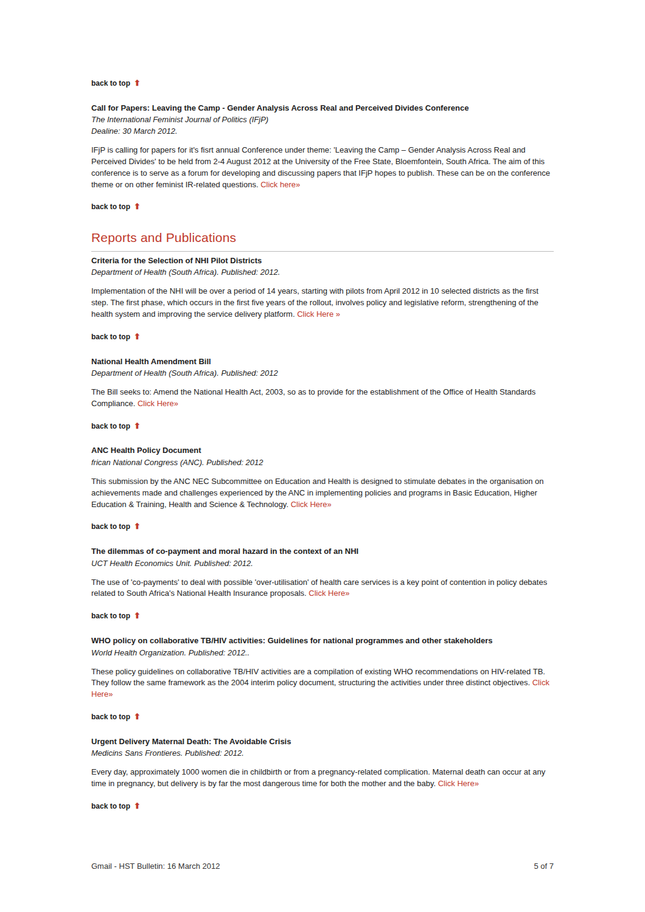back to top ⬆
Call for Papers: Leaving the Camp - Gender Analysis Across Real and Perceived Divides Conference
The International Feminist Journal of Politics (IFjP)
Dealine: 30 March 2012.
IFjP is calling for papers for it's fisrt annual Conference under theme: 'Leaving the Camp – Gender Analysis Across Real and Perceived Divides' to be held from 2-4 August 2012 at the University of the Free State, Bloemfontein, South Africa. The aim of this conference is to serve as a forum for developing and discussing papers that IFjP hopes to publish. These can be on the conference theme or on other feminist IR-related questions. Click here»
back to top ⬆
Reports and Publications
Criteria for the Selection of NHI Pilot Districts
Department of Health (South Africa). Published: 2012.
Implementation of the NHI will be over a period of 14 years, starting with pilots from April 2012 in 10 selected districts as the first step. The first phase, which occurs in the first five years of the rollout, involves policy and legislative reform, strengthening of the health system and improving the service delivery platform. Click Here »
back to top ⬆
National Health Amendment Bill
Department of Health (South Africa). Published: 2012
The Bill seeks to: Amend the National Health Act, 2003, so as to provide for the establishment of the Office of Health Standards Compliance. Click Here»
back to top ⬆
ANC Health Policy Document
frican National Congress (ANC). Published: 2012
This submission by the ANC NEC Subcommittee on Education and Health is designed to stimulate debates in the organisation on achievements made and challenges experienced by the ANC in implementing policies and programs in Basic Education, Higher Education & Training, Health and Science & Technology. Click Here»
back to top ⬆
The dilemmas of co-payment and moral hazard in the context of an NHI
UCT Health Economics Unit. Published: 2012.
The use of 'co-payments' to deal with possible 'over-utilisation' of health care services is a key point of contention in policy debates related to South Africa's National Health Insurance proposals. Click Here»
back to top ⬆
WHO policy on collaborative TB/HIV activities: Guidelines for national programmes and other stakeholders
World Health Organization. Published: 2012..
These policy guidelines on collaborative TB/HIV activities are a compilation of existing WHO recommendations on HIV-related TB. They follow the same framework as the 2004 interim policy document, structuring the activities under three distinct objectives. Click Here»
back to top ⬆
Urgent Delivery Maternal Death: The Avoidable Crisis
Medicins Sans Frontieres. Published: 2012.
Every day, approximately 1000 women die in childbirth or from a pregnancy-related complication. Maternal death can occur at any time in pregnancy, but delivery is by far the most dangerous time for both the mother and the baby. Click Here»
back to top ⬆
Gmail - HST Bulletin: 16 March 2012
5 of 7